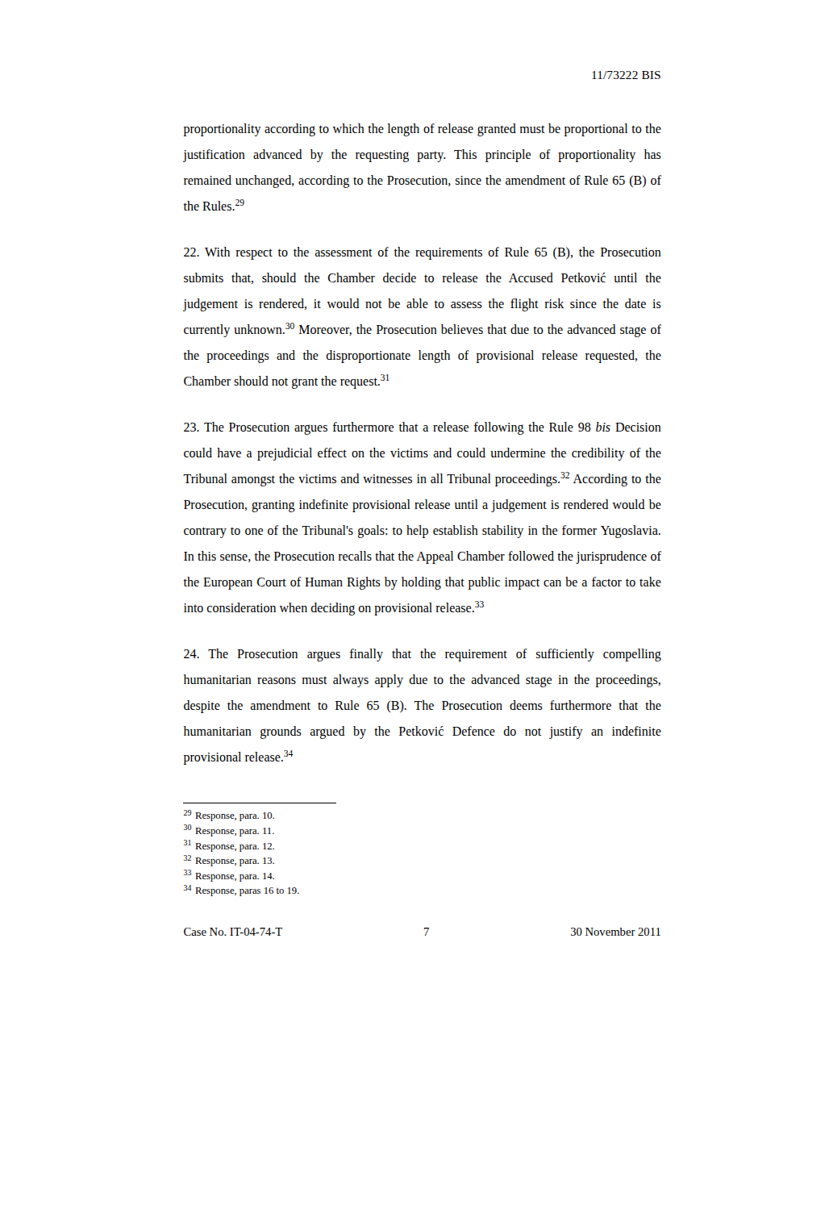11/73222 BIS
proportionality according to which the length of release granted must be proportional to the justification advanced by the requesting party. This principle of proportionality has remained unchanged, according to the Prosecution, since the amendment of Rule 65 (B) of the Rules.29
22. With respect to the assessment of the requirements of Rule 65 (B), the Prosecution submits that, should the Chamber decide to release the Accused Petković until the judgement is rendered, it would not be able to assess the flight risk since the date is currently unknown.30 Moreover, the Prosecution believes that due to the advanced stage of the proceedings and the disproportionate length of provisional release requested, the Chamber should not grant the request.31
23. The Prosecution argues furthermore that a release following the Rule 98 bis Decision could have a prejudicial effect on the victims and could undermine the credibility of the Tribunal amongst the victims and witnesses in all Tribunal proceedings.32 According to the Prosecution, granting indefinite provisional release until a judgement is rendered would be contrary to one of the Tribunal's goals: to help establish stability in the former Yugoslavia. In this sense, the Prosecution recalls that the Appeal Chamber followed the jurisprudence of the European Court of Human Rights by holding that public impact can be a factor to take into consideration when deciding on provisional release.33
24. The Prosecution argues finally that the requirement of sufficiently compelling humanitarian reasons must always apply due to the advanced stage in the proceedings, despite the amendment to Rule 65 (B). The Prosecution deems furthermore that the humanitarian grounds argued by the Petković Defence do not justify an indefinite provisional release.34
29 Response, para. 10.
30 Response, para. 11.
31 Response, para. 12.
32 Response, para. 13.
33 Response, para. 14.
34 Response, paras 16 to 19.
Case No. IT-04-74-T
7
30 November 2011